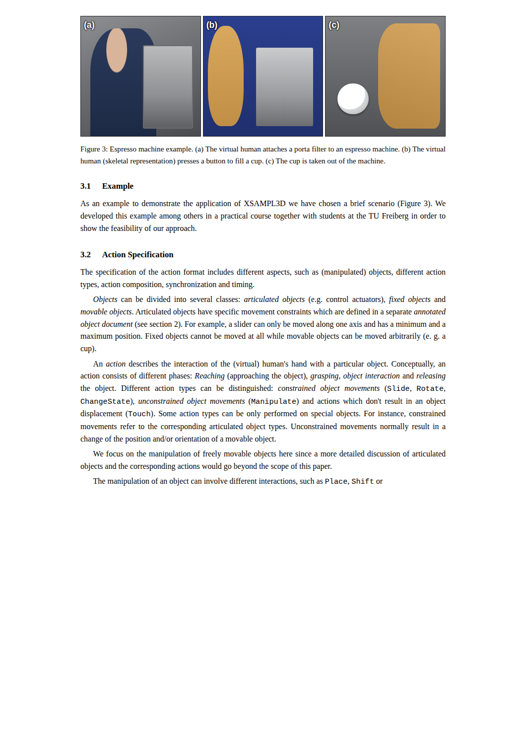(a)
(b)
(c)
Figure 3: Espresso machine example. (a) The virtual human attaches a porta filter to an espresso machine. (b) The virtual human (skeletal representation) presses a button to fill a cup. (c) The cup is taken out of the machine.
3.1 Example
As an example to demonstrate the application of XSAMPL3D we have chosen a brief scenario (Figure 3). We developed this example among others in a practical course together with students at the TU Freiberg in order to show the feasibility of our approach.
3.2 Action Specification
The specification of the action format includes different aspects, such as (manipulated) objects, different action types, action composition, synchronization and timing.
Objects can be divided into several classes: articulated objects (e.g. control actuators), fixed objects and movable objects. Articulated objects have specific movement constraints which are defined in a separate annotated object document (see section 2). For example, a slider can only be moved along one axis and has a minimum and a maximum position. Fixed objects cannot be moved at all while movable objects can be moved arbitrarily (e. g. a cup).
An action describes the interaction of the (virtual) human's hand with a particular object. Conceptually, an action consists of different phases: Reaching (approaching the object), grasping, object interaction and releasing the object. Different action types can be distinguished: constrained object movements (Slide, Rotate, ChangeState), unconstrained object movements (Manipulate) and actions which don't result in an object displacement (Touch). Some action types can be only performed on special objects. For instance, constrained movements refer to the corresponding articulated object types. Unconstrained movements normally result in a change of the position and/or orientation of a movable object.
We focus on the manipulation of freely movable objects here since a more detailed discussion of articulated objects and the corresponding actions would go beyond the scope of this paper.
The manipulation of an object can involve different interactions, such as Place, Shift or